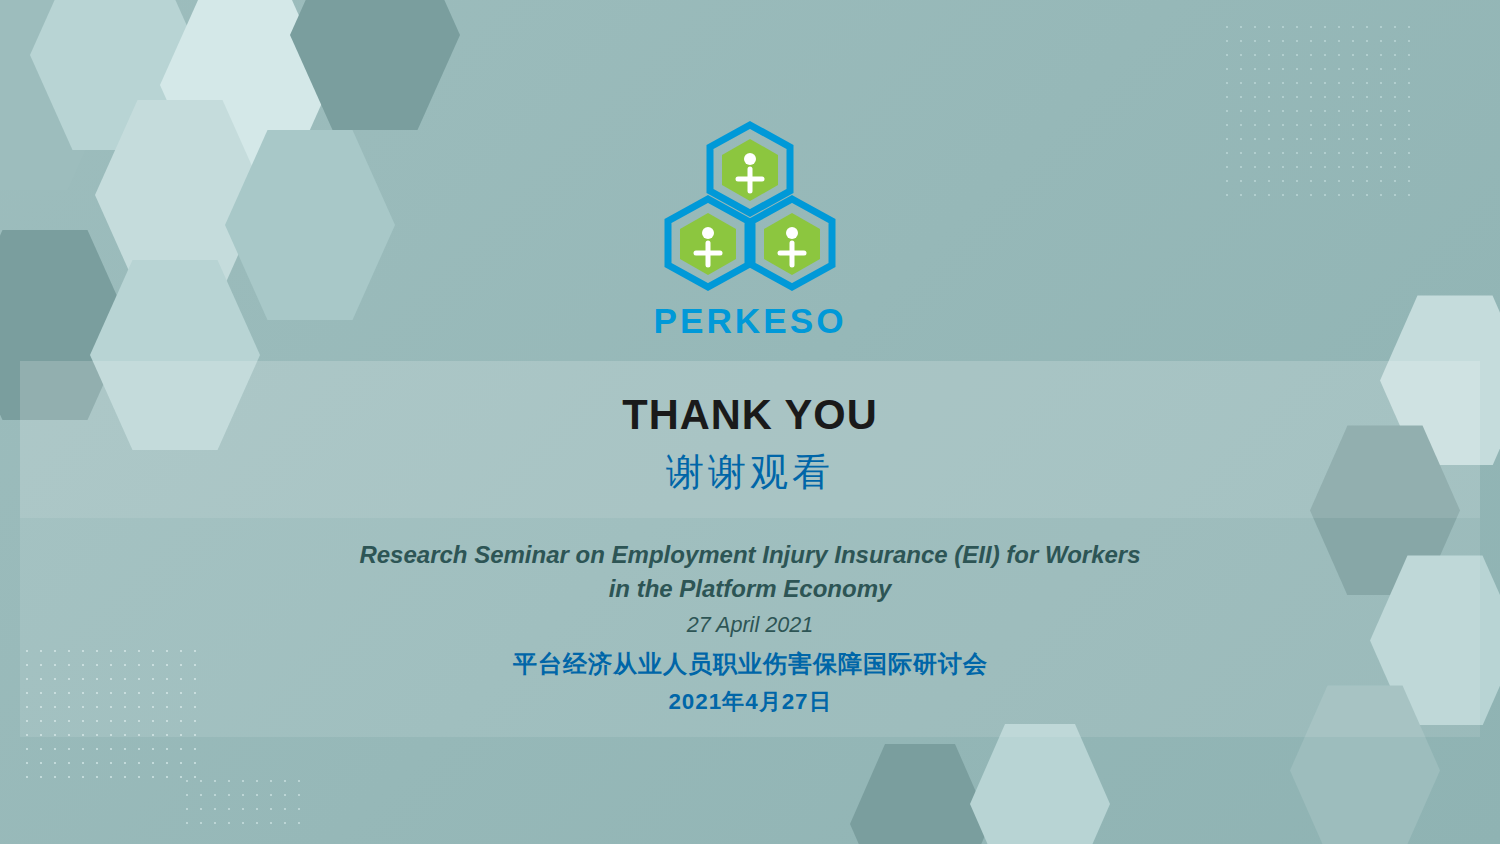PERKESO
THANK YOU
谢谢观看
Research Seminar on Employment Injury Insurance (EII) for Workers
in the Platform Economy
27 April 2021
平台经济从业人员职业伤害保障国际研讨会
2021年4月27日